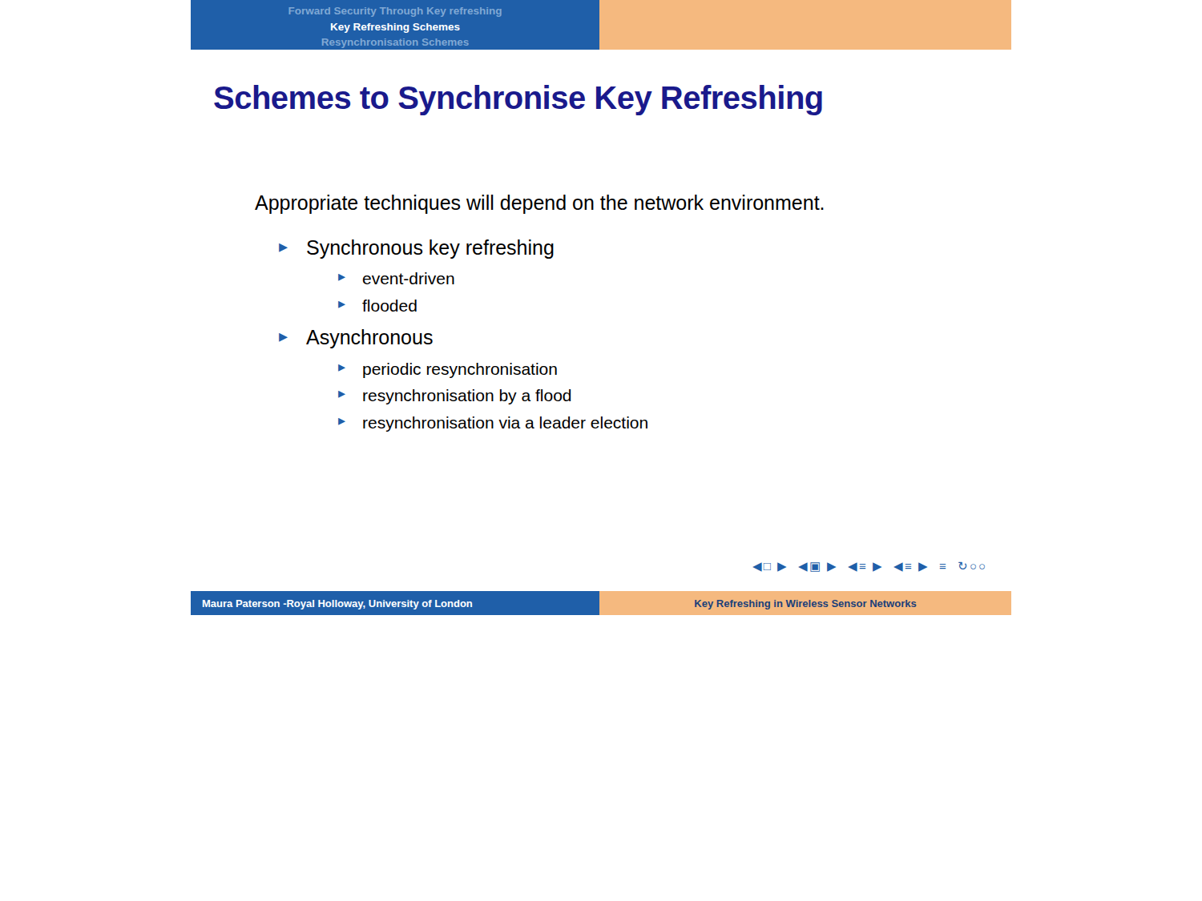Forward Security Through Key refreshing
Key Refreshing Schemes
Resynchronisation Schemes
Schemes to Synchronise Key Refreshing
Appropriate techniques will depend on the network environment.
Synchronous key refreshing
event-driven
flooded
Asynchronous
periodic resynchronisation
resynchronisation by a flood
resynchronisation via a leader election
◀□▶ ◀▣▶ ◀≡▶ ◀≡▶ ≡ ↻○○
Maura Paterson -Royal Holloway, University of London
Key Refreshing in Wireless Sensor Networks